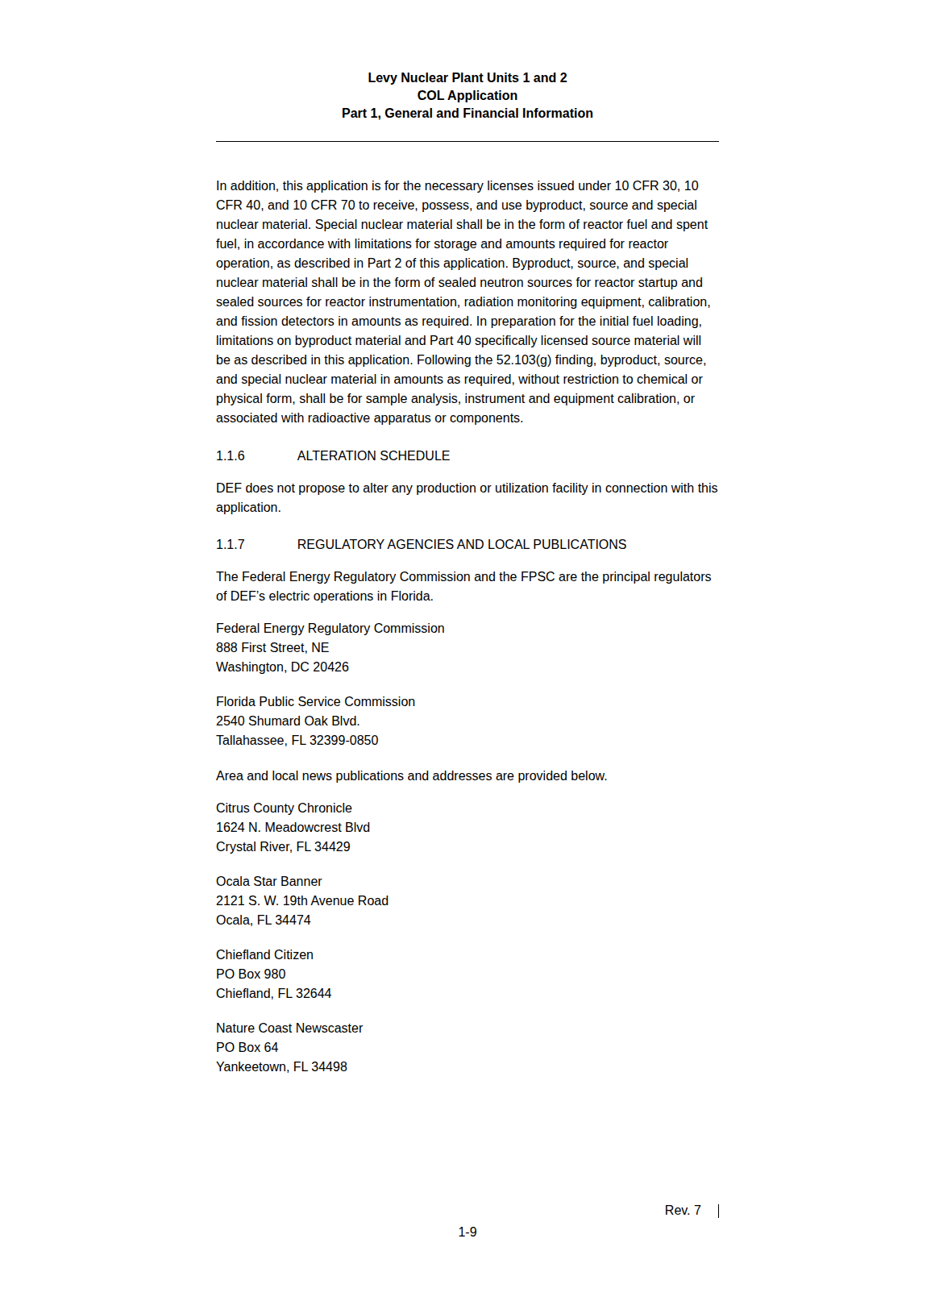Levy Nuclear Plant Units 1 and 2 COL Application Part 1, General and Financial Information
In addition, this application is for the necessary licenses issued under 10 CFR 30, 10 CFR 40, and 10 CFR 70 to receive, possess, and use byproduct, source and special nuclear material. Special nuclear material shall be in the form of reactor fuel and spent fuel, in accordance with limitations for storage and amounts required for reactor operation, as described in Part 2 of this application. Byproduct, source, and special nuclear material shall be in the form of sealed neutron sources for reactor startup and sealed sources for reactor instrumentation, radiation monitoring equipment, calibration, and fission detectors in amounts as required. In preparation for the initial fuel loading, limitations on byproduct material and Part 40 specifically licensed source material will be as described in this application. Following the 52.103(g) finding, byproduct, source, and special nuclear material in amounts as required, without restriction to chemical or physical form, shall be for sample analysis, instrument and equipment calibration, or associated with radioactive apparatus or components.
1.1.6 ALTERATION SCHEDULE
DEF does not propose to alter any production or utilization facility in connection with this application.
1.1.7 REGULATORY AGENCIES AND LOCAL PUBLICATIONS
The Federal Energy Regulatory Commission and the FPSC are the principal regulators of DEF’s electric operations in Florida.
Federal Energy Regulatory Commission 888 First Street, NE Washington, DC 20426
Florida Public Service Commission 2540 Shumard Oak Blvd. Tallahassee, FL 32399-0850
Area and local news publications and addresses are provided below.
Citrus County Chronicle 1624 N. Meadowcrest Blvd Crystal River, FL 34429
Ocala Star Banner 2121 S. W. 19th Avenue Road Ocala, FL 34474
Chiefland Citizen PO Box 980 Chiefland, FL 32644
Nature Coast Newscaster PO Box 64 Yankeetown, FL 34498
Rev. 7
1-9